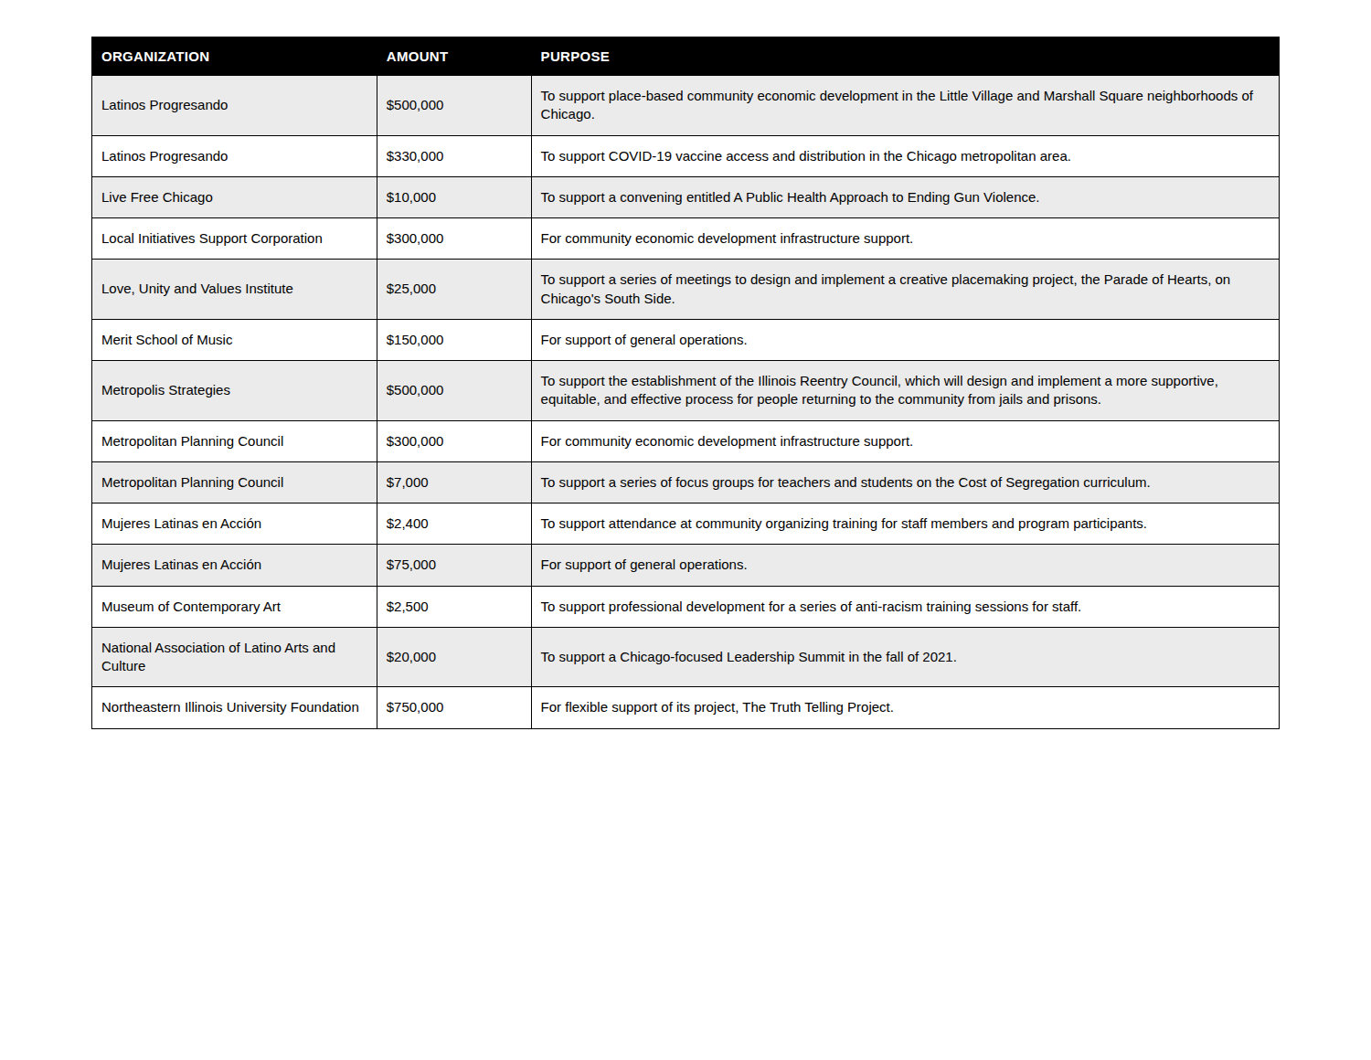| ORGANIZATION | AMOUNT | PURPOSE |
| --- | --- | --- |
| Latinos Progresando | $500,000 | To support place-based community economic development in the Little Village and Marshall Square neighborhoods of Chicago. |
| Latinos Progresando | $330,000 | To support COVID-19 vaccine access and distribution in the Chicago metropolitan area. |
| Live Free Chicago | $10,000 | To support a convening entitled A Public Health Approach to Ending Gun Violence. |
| Local Initiatives Support Corporation | $300,000 | For community economic development infrastructure support. |
| Love, Unity and Values Institute | $25,000 | To support a series of meetings to design and implement a creative placemaking project, the Parade of Hearts, on Chicago's South Side. |
| Merit School of Music | $150,000 | For support of general operations. |
| Metropolis Strategies | $500,000 | To support the establishment of the Illinois Reentry Council, which will design and implement a more supportive, equitable, and effective process for people returning to the community from jails and prisons. |
| Metropolitan Planning Council | $300,000 | For community economic development infrastructure support. |
| Metropolitan Planning Council | $7,000 | To support a series of focus groups for teachers and students on the Cost of Segregation curriculum. |
| Mujeres Latinas en Acción | $2,400 | To support attendance at community organizing training for staff members and program participants. |
| Mujeres Latinas en Acción | $75,000 | For support of general operations. |
| Museum of Contemporary Art | $2,500 | To support professional development for a series of anti-racism training sessions for staff. |
| National Association of Latino Arts and Culture | $20,000 | To support a Chicago-focused Leadership Summit in the fall of 2021. |
| Northeastern Illinois University Foundation | $750,000 | For flexible support of its project, The Truth Telling Project. |